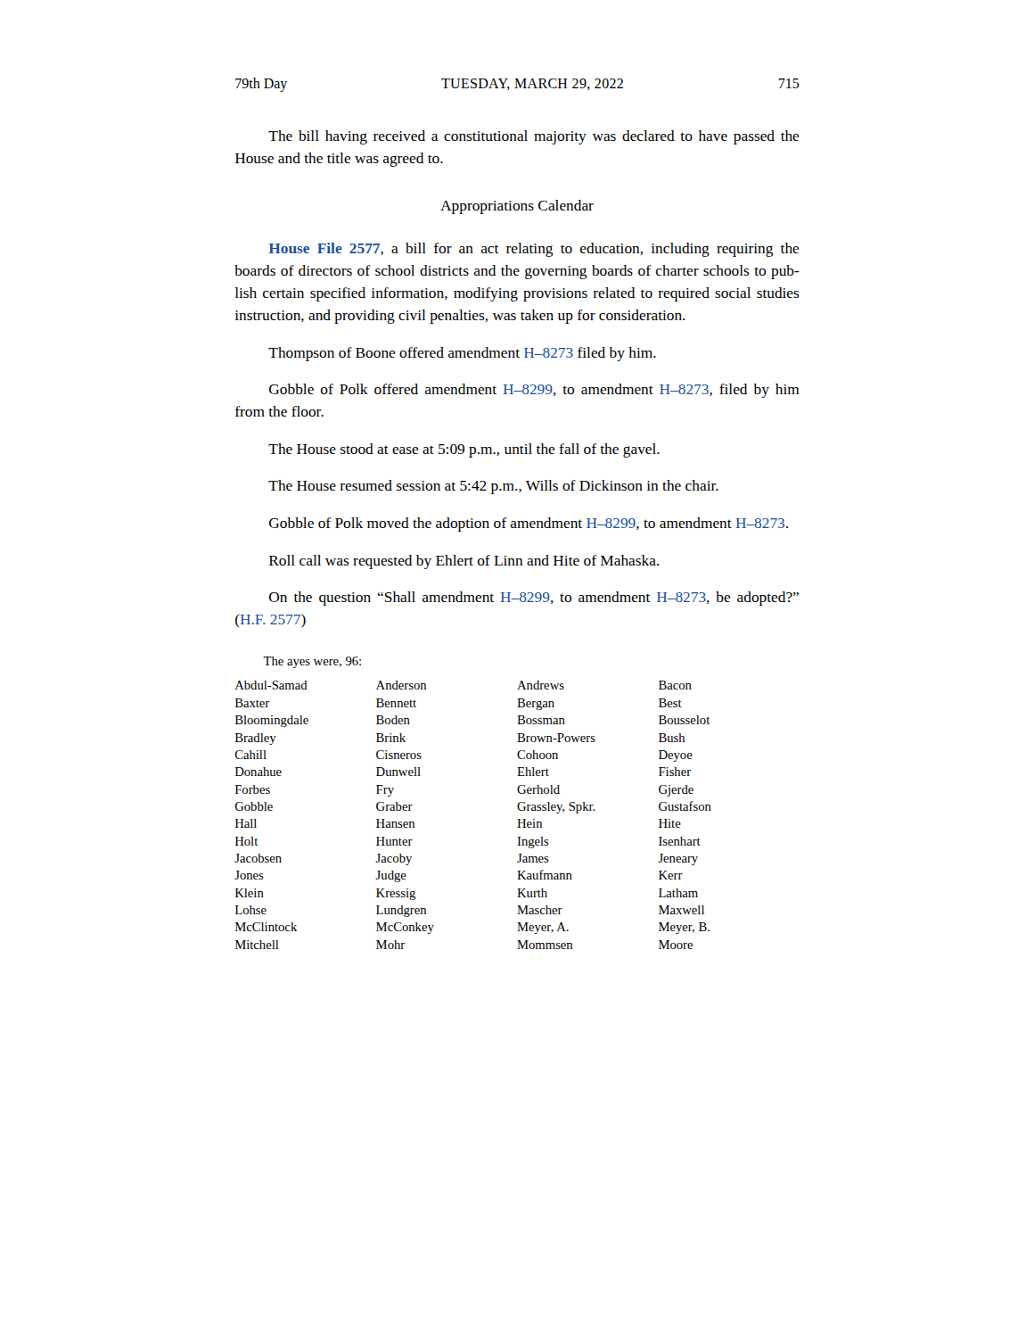79th Day TUESDAY, MARCH 29, 2022 715
The bill having received a constitutional majority was declared to have passed the House and the title was agreed to.
Appropriations Calendar
House File 2577, a bill for an act relating to education, including requiring the boards of directors of school districts and the governing boards of charter schools to publish certain specified information, modifying provisions related to required social studies instruction, and providing civil penalties, was taken up for consideration.
Thompson of Boone offered amendment H–8273 filed by him.
Gobble of Polk offered amendment H–8299, to amendment H–8273, filed by him from the floor.
The House stood at ease at 5:09 p.m., until the fall of the gavel.
The House resumed session at 5:42 p.m., Wills of Dickinson in the chair.
Gobble of Polk moved the adoption of amendment H–8299, to amendment H–8273.
Roll call was requested by Ehlert of Linn and Hite of Mahaska.
On the question “Shall amendment H–8299, to amendment H–8273, be adopted?” (H.F. 2577)
The ayes were, 96:
| Abdul-Samad | Anderson | Andrews | Bacon |
| Baxter | Bennett | Bergan | Best |
| Bloomingdale | Boden | Bossman | Bousselot |
| Bradley | Brink | Brown-Powers | Bush |
| Cahill | Cisneros | Cohoon | Deyoe |
| Donahue | Dunwell | Ehlert | Fisher |
| Forbes | Fry | Gerhold | Gjerde |
| Gobble | Graber | Grassley, Spkr. | Gustafson |
| Hall | Hansen | Hein | Hite |
| Holt | Hunter | Ingels | Isenhart |
| Jacobsen | Jacoby | James | Jeneary |
| Jones | Judge | Kaufmann | Kerr |
| Klein | Kressig | Kurth | Latham |
| Lohse | Lundgren | Mascher | Maxwell |
| McClintock | McConkey | Meyer, A. | Meyer, B. |
| Mitchell | Mohr | Mommsen | Moore |